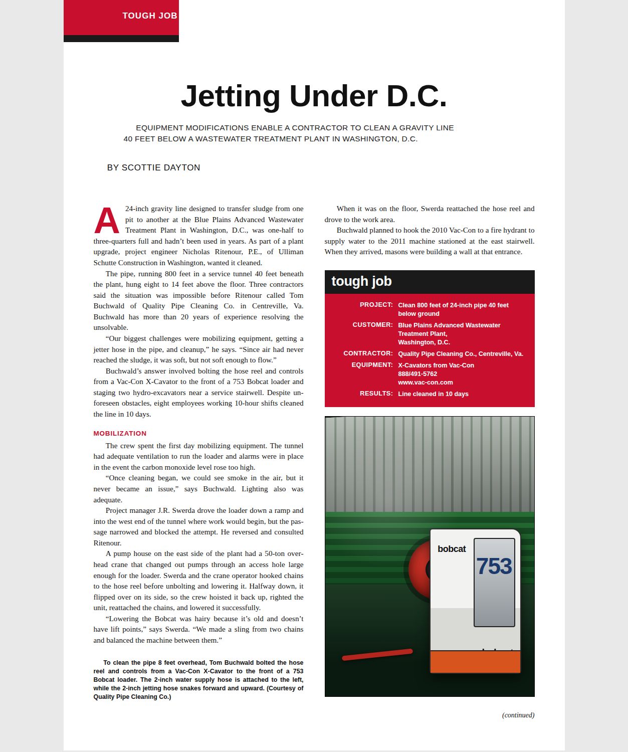TOUGH JOB
Jetting Under D.C.
Equipment modifications enable a contractor to clean a gravity line
40 feet below a wastewater treatment plant in Washington, D.C.
By Scottie Dayton
A24-inch gravity line designed to transfer sludge from one pit to another at the Blue Plains Advanced Wastewater Treatment Plant in Washington, D.C., was one-half to three-quarters full and hadn’t been used in years. As part of a plant upgrade, project engineer Nicholas Ritenour, P.E., of Ulliman Schutte Construction in Washington, wanted it cleaned.
The pipe, running 800 feet in a service tunnel 40 feet beneath the plant, hung eight to 14 feet above the floor. Three contractors said the situation was impossible before Ritenour called Tom Buchwald of Quality Pipe Cleaning Co. in Centreville, Va. Buchwald has more than 20 years of experience resolving the unsolvable.
“Our biggest challenges were mobilizing equipment, getting a jetter hose in the pipe, and cleanup,” he says. “Since air had never reached the sludge, it was soft, but not soft enough to flow.”
Buchwald’s answer involved bolting the hose reel and controls from a Vac-Con X-Cavator to the front of a 753 Bobcat loader and staging two hydro-excavators near a service stairwell. Despite unforeseen obstacles, eight employees working 10-hour shifts cleaned the line in 10 days.
MOBILIZATION
The crew spent the first day mobilizing equipment. The tunnel had adequate ventilation to run the loader and alarms were in place in the event the carbon monoxide level rose too high.
“Once cleaning began, we could see smoke in the air, but it never became an issue,” says Buchwald. Lighting also was adequate.
Project manager J.R. Swerda drove the loader down a ramp and into the west end of the tunnel where work would begin, but the passage narrowed and blocked the attempt. He reversed and consulted Ritenour.
A pump house on the east side of the plant had a 50-ton overhead crane that changed out pumps through an access hole large enough for the loader. Swerda and the crane operator hooked chains to the hose reel before unbolting and lowering it. Halfway down, it flipped over on its side, so the crew hoisted it back up, righted the unit, reattached the chains, and lowered it successfully.
“Lowering the Bobcat was hairy because it’s old and doesn’t have lift points,” says Swerda. “We made a sling from two chains and balanced the machine between them.”
To clean the pipe 8 feet overhead, Tom Buchwald bolted the hose reel and controls from a Vac-Con X-Cavator to the front of a 753 Bobcat loader. The 2-inch water supply hose is attached to the left, while the 2-inch jetting hose snakes forward and upward. (Courtesy of Quality Pipe Cleaning Co.)
When it was on the floor, Swerda reattached the hose reel and drove to the work area.
Buchwald planned to hook the 2010 Vac-Con to a fire hydrant to supply water to the 2011 machine stationed at the east stairwell. When they arrived, masons were building a wall at that entrance.
tough job
| PROJECT: | Clean 800 feet of 24-inch pipe 40 feet below ground |
| CUSTOMER: | Blue Plains Advanced Wastewater Treatment Plant, Washington, D.C. |
| CONTRACTOR: | Quality Pipe Cleaning Co., Centreville, Va. |
| EQUIPMENT: | X-Cavators from Vac-Con 888/491-5762 www.vac-con.com |
| RESULTS: | Line cleaned in 10 days |
bobcat
753
bobcat
(continued)